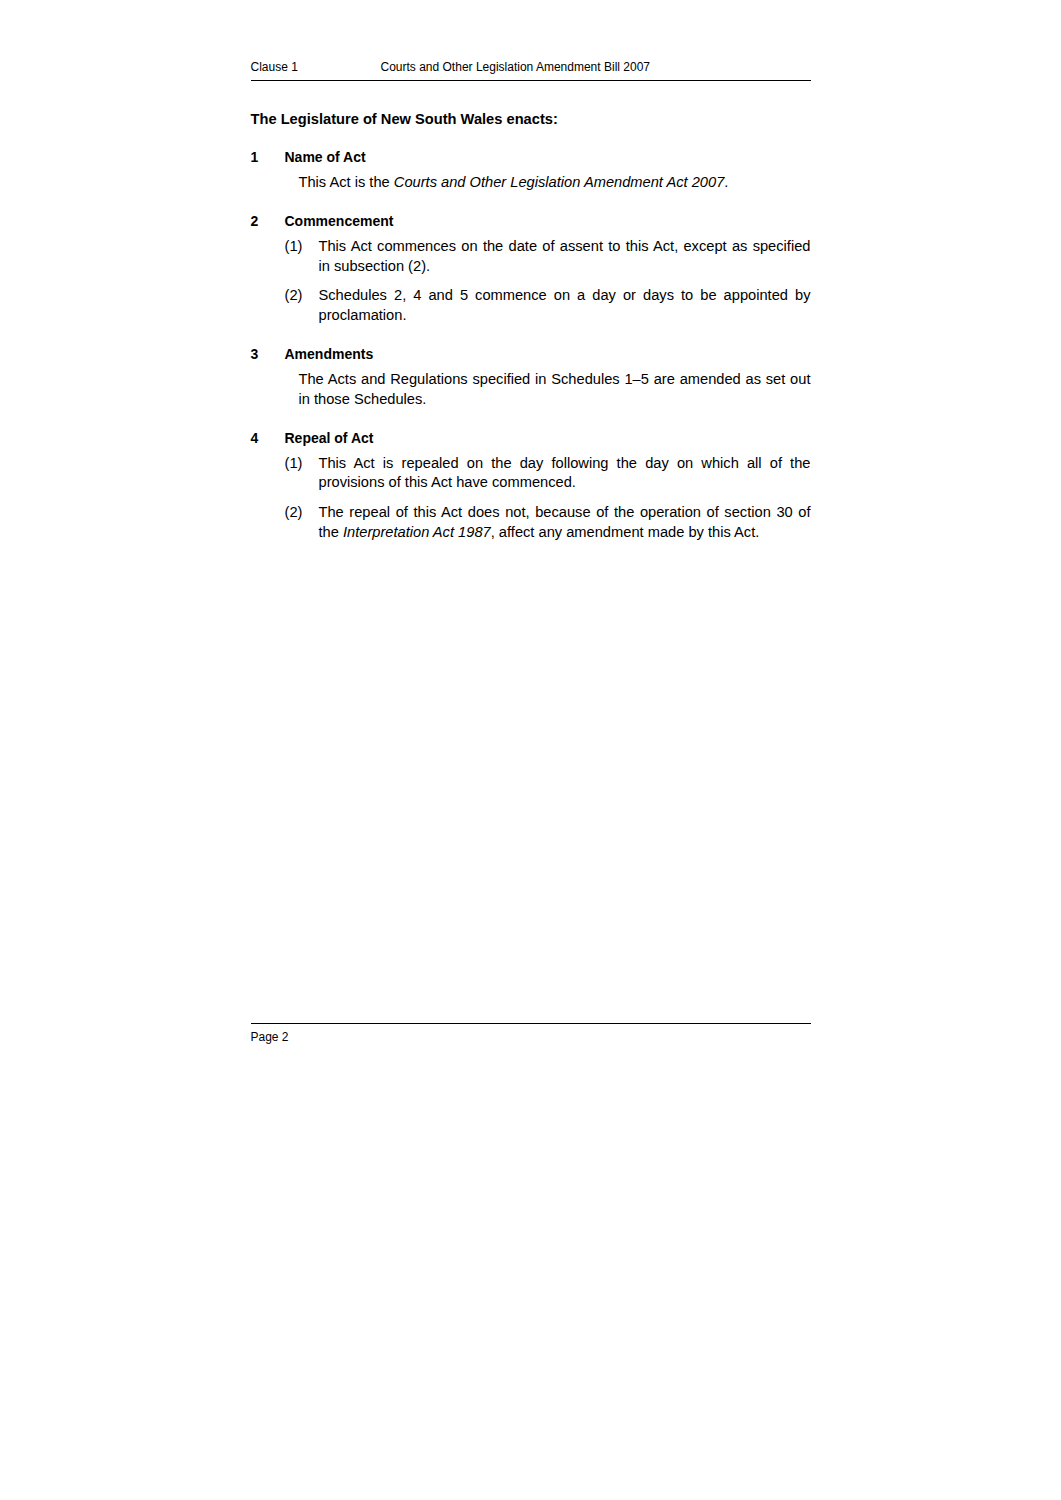Clause 1
Courts and Other Legislation Amendment Bill 2007
The Legislature of New South Wales enacts:
1
Name of Act
This Act is the Courts and Other Legislation Amendment Act 2007.
2
Commencement
(1)
This Act commences on the date of assent to this Act, except as specified in subsection (2).
(2)
Schedules 2, 4 and 5 commence on a day or days to be appointed by proclamation.
3
Amendments
The Acts and Regulations specified in Schedules 1–5 are amended as set out in those Schedules.
4
Repeal of Act
(1)
This Act is repealed on the day following the day on which all of the provisions of this Act have commenced.
(2)
The repeal of this Act does not, because of the operation of section 30 of the Interpretation Act 1987, affect any amendment made by this Act.
Page 2